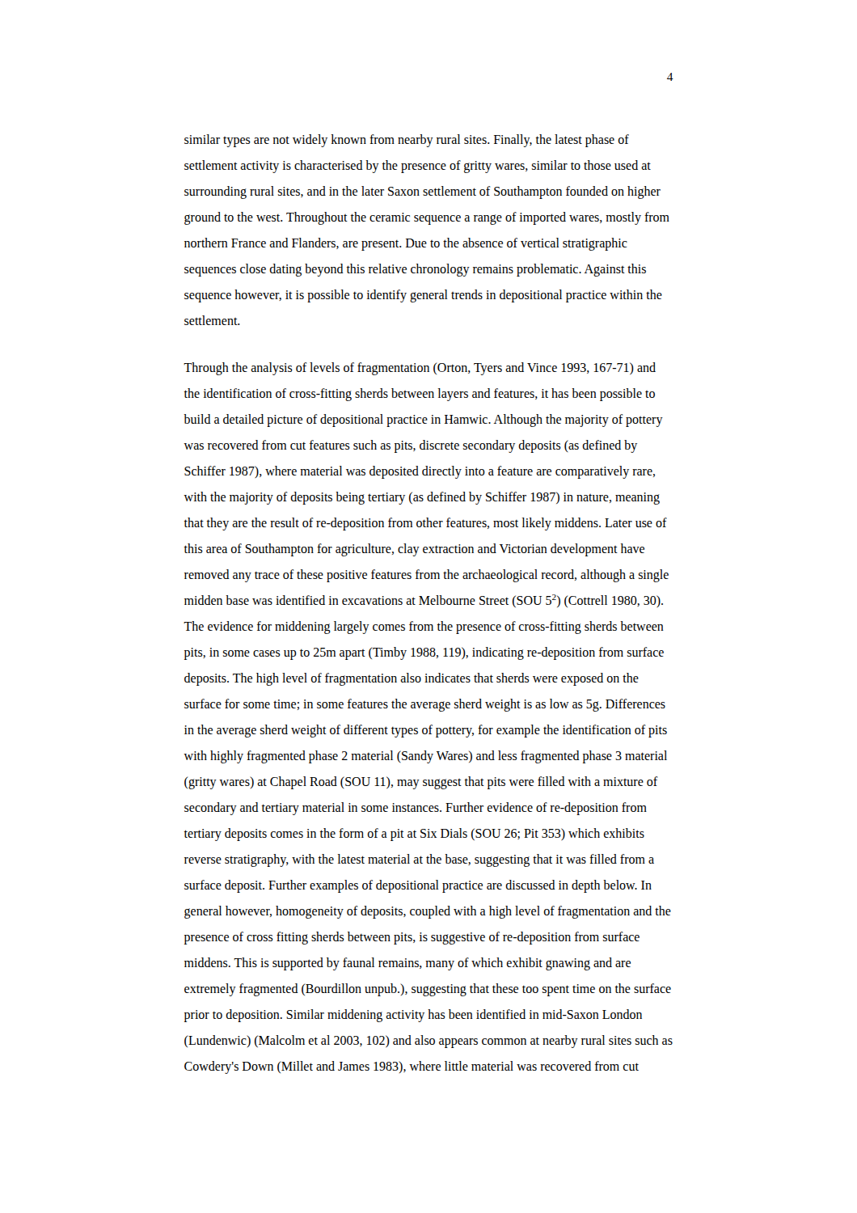4
similar types are not widely known from nearby rural sites. Finally, the latest phase of settlement activity is characterised by the presence of gritty wares, similar to those used at surrounding rural sites, and in the later Saxon settlement of Southampton founded on higher ground to the west. Throughout the ceramic sequence a range of imported wares, mostly from northern France and Flanders, are present. Due to the absence of vertical stratigraphic sequences close dating beyond this relative chronology remains problematic. Against this sequence however, it is possible to identify general trends in depositional practice within the settlement.
Through the analysis of levels of fragmentation (Orton, Tyers and Vince 1993, 167-71) and the identification of cross-fitting sherds between layers and features, it has been possible to build a detailed picture of depositional practice in Hamwic. Although the majority of pottery was recovered from cut features such as pits, discrete secondary deposits (as defined by Schiffer 1987), where material was deposited directly into a feature are comparatively rare, with the majority of deposits being tertiary (as defined by Schiffer 1987) in nature, meaning that they are the result of re-deposition from other features, most likely middens. Later use of this area of Southampton for agriculture, clay extraction and Victorian development have removed any trace of these positive features from the archaeological record, although a single midden base was identified in excavations at Melbourne Street (SOU 52) (Cottrell 1980, 30). The evidence for middening largely comes from the presence of cross-fitting sherds between pits, in some cases up to 25m apart (Timby 1988, 119), indicating re-deposition from surface deposits. The high level of fragmentation also indicates that sherds were exposed on the surface for some time; in some features the average sherd weight is as low as 5g. Differences in the average sherd weight of different types of pottery, for example the identification of pits with highly fragmented phase 2 material (Sandy Wares) and less fragmented phase 3 material (gritty wares) at Chapel Road (SOU 11), may suggest that pits were filled with a mixture of secondary and tertiary material in some instances. Further evidence of re-deposition from tertiary deposits comes in the form of a pit at Six Dials (SOU 26; Pit 353) which exhibits reverse stratigraphy, with the latest material at the base, suggesting that it was filled from a surface deposit. Further examples of depositional practice are discussed in depth below. In general however, homogeneity of deposits, coupled with a high level of fragmentation and the presence of cross fitting sherds between pits, is suggestive of re-deposition from surface middens. This is supported by faunal remains, many of which exhibit gnawing and are extremely fragmented (Bourdillon unpub.), suggesting that these too spent time on the surface prior to deposition. Similar middening activity has been identified in mid-Saxon London (Lundenwic) (Malcolm et al 2003, 102) and also appears common at nearby rural sites such as Cowdery's Down (Millet and James 1983), where little material was recovered from cut